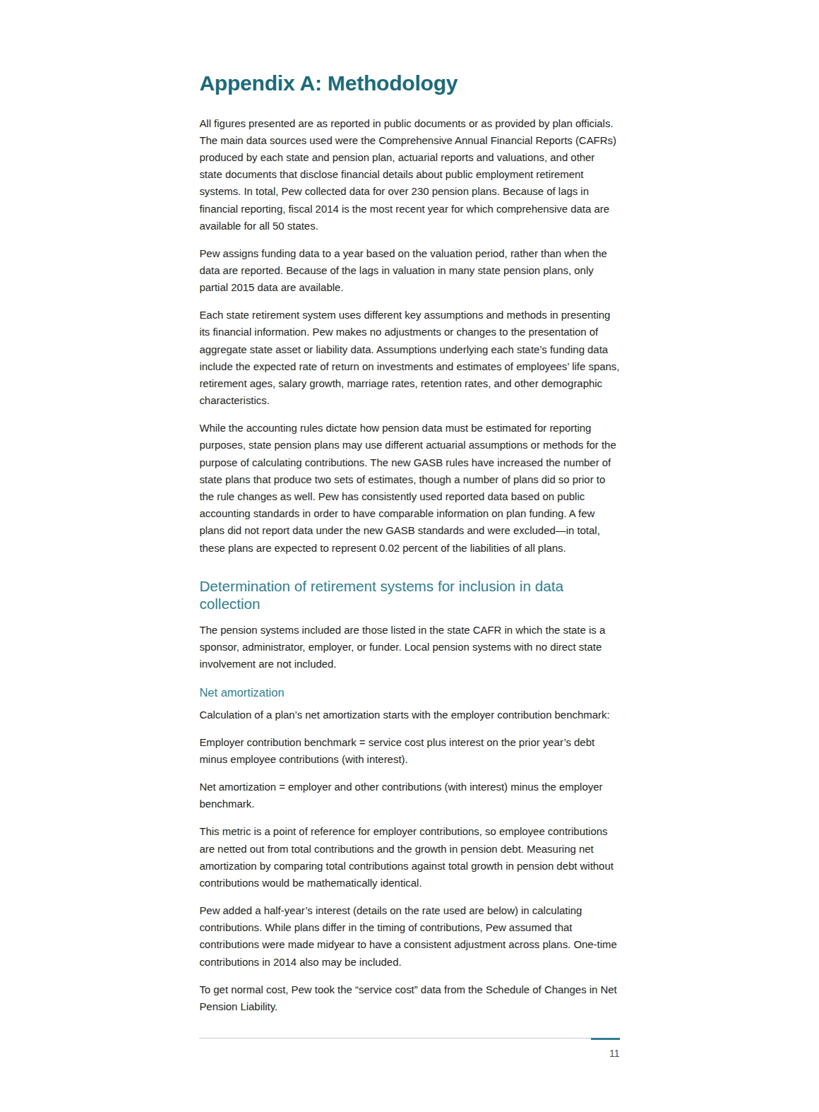Appendix A: Methodology
All figures presented are as reported in public documents or as provided by plan officials. The main data sources used were the Comprehensive Annual Financial Reports (CAFRs) produced by each state and pension plan, actuarial reports and valuations, and other state documents that disclose financial details about public employment retirement systems. In total, Pew collected data for over 230 pension plans. Because of lags in financial reporting, fiscal 2014 is the most recent year for which comprehensive data are available for all 50 states.
Pew assigns funding data to a year based on the valuation period, rather than when the data are reported. Because of the lags in valuation in many state pension plans, only partial 2015 data are available.
Each state retirement system uses different key assumptions and methods in presenting its financial information. Pew makes no adjustments or changes to the presentation of aggregate state asset or liability data. Assumptions underlying each state’s funding data include the expected rate of return on investments and estimates of employees’ life spans, retirement ages, salary growth, marriage rates, retention rates, and other demographic characteristics.
While the accounting rules dictate how pension data must be estimated for reporting purposes, state pension plans may use different actuarial assumptions or methods for the purpose of calculating contributions. The new GASB rules have increased the number of state plans that produce two sets of estimates, though a number of plans did so prior to the rule changes as well. Pew has consistently used reported data based on public accounting standards in order to have comparable information on plan funding. A few plans did not report data under the new GASB standards and were excluded—in total, these plans are expected to represent 0.02 percent of the liabilities of all plans.
Determination of retirement systems for inclusion in data collection
The pension systems included are those listed in the state CAFR in which the state is a sponsor, administrator, employer, or funder. Local pension systems with no direct state involvement are not included.
Net amortization
Calculation of a plan’s net amortization starts with the employer contribution benchmark:
Employer contribution benchmark = service cost plus interest on the prior year’s debt minus employee contributions (with interest).
Net amortization = employer and other contributions (with interest) minus the employer benchmark.
This metric is a point of reference for employer contributions, so employee contributions are netted out from total contributions and the growth in pension debt. Measuring net amortization by comparing total contributions against total growth in pension debt without contributions would be mathematically identical.
Pew added a half-year’s interest (details on the rate used are below) in calculating contributions. While plans differ in the timing of contributions, Pew assumed that contributions were made midyear to have a consistent adjustment across plans. One-time contributions in 2014 also may be included.
To get normal cost, Pew took the “service cost” data from the Schedule of Changes in Net Pension Liability.
11